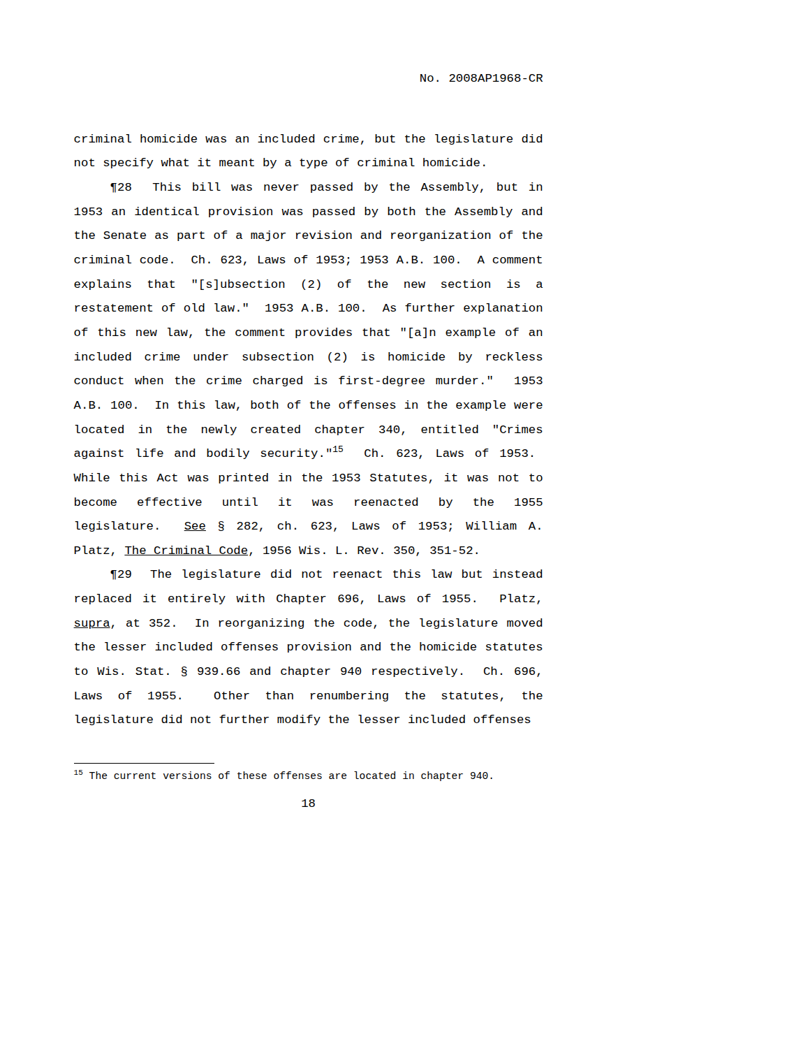No. 2008AP1968-CR
criminal homicide was an included crime, but the legislature did not specify what it meant by a type of criminal homicide.
¶28 This bill was never passed by the Assembly, but in 1953 an identical provision was passed by both the Assembly and the Senate as part of a major revision and reorganization of the criminal code. Ch. 623, Laws of 1953; 1953 A.B. 100. A comment explains that "[s]ubsection (2) of the new section is a restatement of old law." 1953 A.B. 100. As further explanation of this new law, the comment provides that "[a]n example of an included crime under subsection (2) is homicide by reckless conduct when the crime charged is first-degree murder." 1953 A.B. 100. In this law, both of the offenses in the example were located in the newly created chapter 340, entitled "Crimes against life and bodily security."15 Ch. 623, Laws of 1953. While this Act was printed in the 1953 Statutes, it was not to become effective until it was reenacted by the 1955 legislature. See § 282, ch. 623, Laws of 1953; William A. Platz, The Criminal Code, 1956 Wis. L. Rev. 350, 351-52.
¶29 The legislature did not reenact this law but instead replaced it entirely with Chapter 696, Laws of 1955. Platz, supra, at 352. In reorganizing the code, the legislature moved the lesser included offenses provision and the homicide statutes to Wis. Stat. § 939.66 and chapter 940 respectively. Ch. 696, Laws of 1955. Other than renumbering the statutes, the legislature did not further modify the lesser included offenses
15 The current versions of these offenses are located in chapter 940.
18